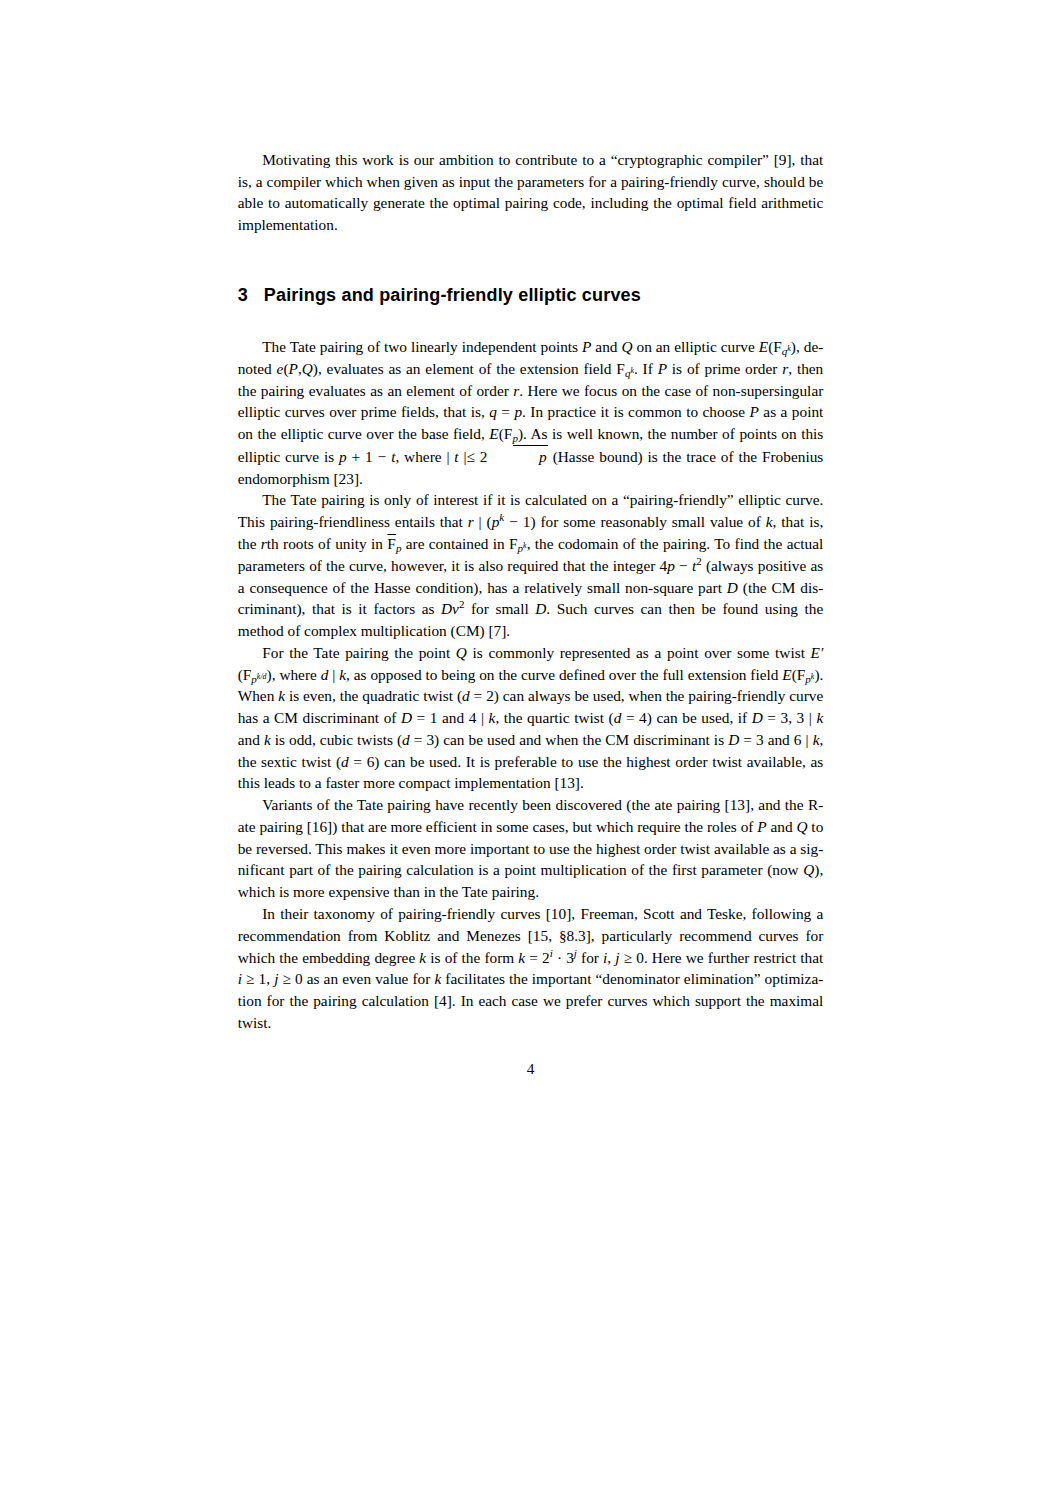Motivating this work is our ambition to contribute to a “cryptographic compiler” [9], that is, a compiler which when given as input the parameters for a pairing-friendly curve, should be able to automatically generate the optimal pairing code, including the optimal field arithmetic implementation.
3 Pairings and pairing-friendly elliptic curves
The Tate pairing of two linearly independent points P and Q on an elliptic curve E(Fqk), denoted e(P,Q), evaluates as an element of the extension field Fqk. If P is of prime order r, then the pairing evaluates as an element of order r. Here we focus on the case of non-supersingular elliptic curves over prime fields, that is, q = p. In practice it is common to choose P as a point on the elliptic curve over the base field, E(Fp). As is well known, the number of points on this elliptic curve is p + 1 − t, where | t |≤ 2p (Hasse bound) is the trace of the Frobenius endomorphism [23].
The Tate pairing is only of interest if it is calculated on a “pairing-friendly” elliptic curve. This pairing-friendliness entails that r | (pk − 1) for some reasonably small value of k, that is, the rth roots of unity in Fp are contained in Fpk, the codomain of the pairing. To find the actual parameters of the curve, however, it is also required that the integer 4p − t2 (always positive as a consequence of the Hasse condition), has a relatively small non-square part D (the CM discriminant), that is it factors as Dv2 for small D. Such curves can then be found using the method of complex multiplication (CM) [7].
For the Tate pairing the point Q is commonly represented as a point over some twist E′(Fpk/d), where d | k, as opposed to being on the curve defined over the full extension field E(Fpk). When k is even, the quadratic twist (d = 2) can always be used, when the pairing-friendly curve has a CM discriminant of D = 1 and 4 | k, the quartic twist (d = 4) can be used, if D = 3, 3 | k and k is odd, cubic twists (d = 3) can be used and when the CM discriminant is D = 3 and 6 | k, the sextic twist (d = 6) can be used. It is preferable to use the highest order twist available, as this leads to a faster more compact implementation [13].
Variants of the Tate pairing have recently been discovered (the ate pairing [13], and the R-ate pairing [16]) that are more efficient in some cases, but which require the roles of P and Q to be reversed. This makes it even more important to use the highest order twist available as a significant part of the pairing calculation is a point multiplication of the first parameter (now Q), which is more expensive than in the Tate pairing.
In their taxonomy of pairing-friendly curves [10], Freeman, Scott and Teske, following a recommendation from Koblitz and Menezes [15, §8.3], particularly recommend curves for which the embedding degree k is of the form k = 2i · 3j for i, j ≥ 0. Here we further restrict that i ≥ 1, j ≥ 0 as an even value for k facilitates the important “denominator elimination” optimization for the pairing calculation [4]. In each case we prefer curves which support the maximal twist.
4